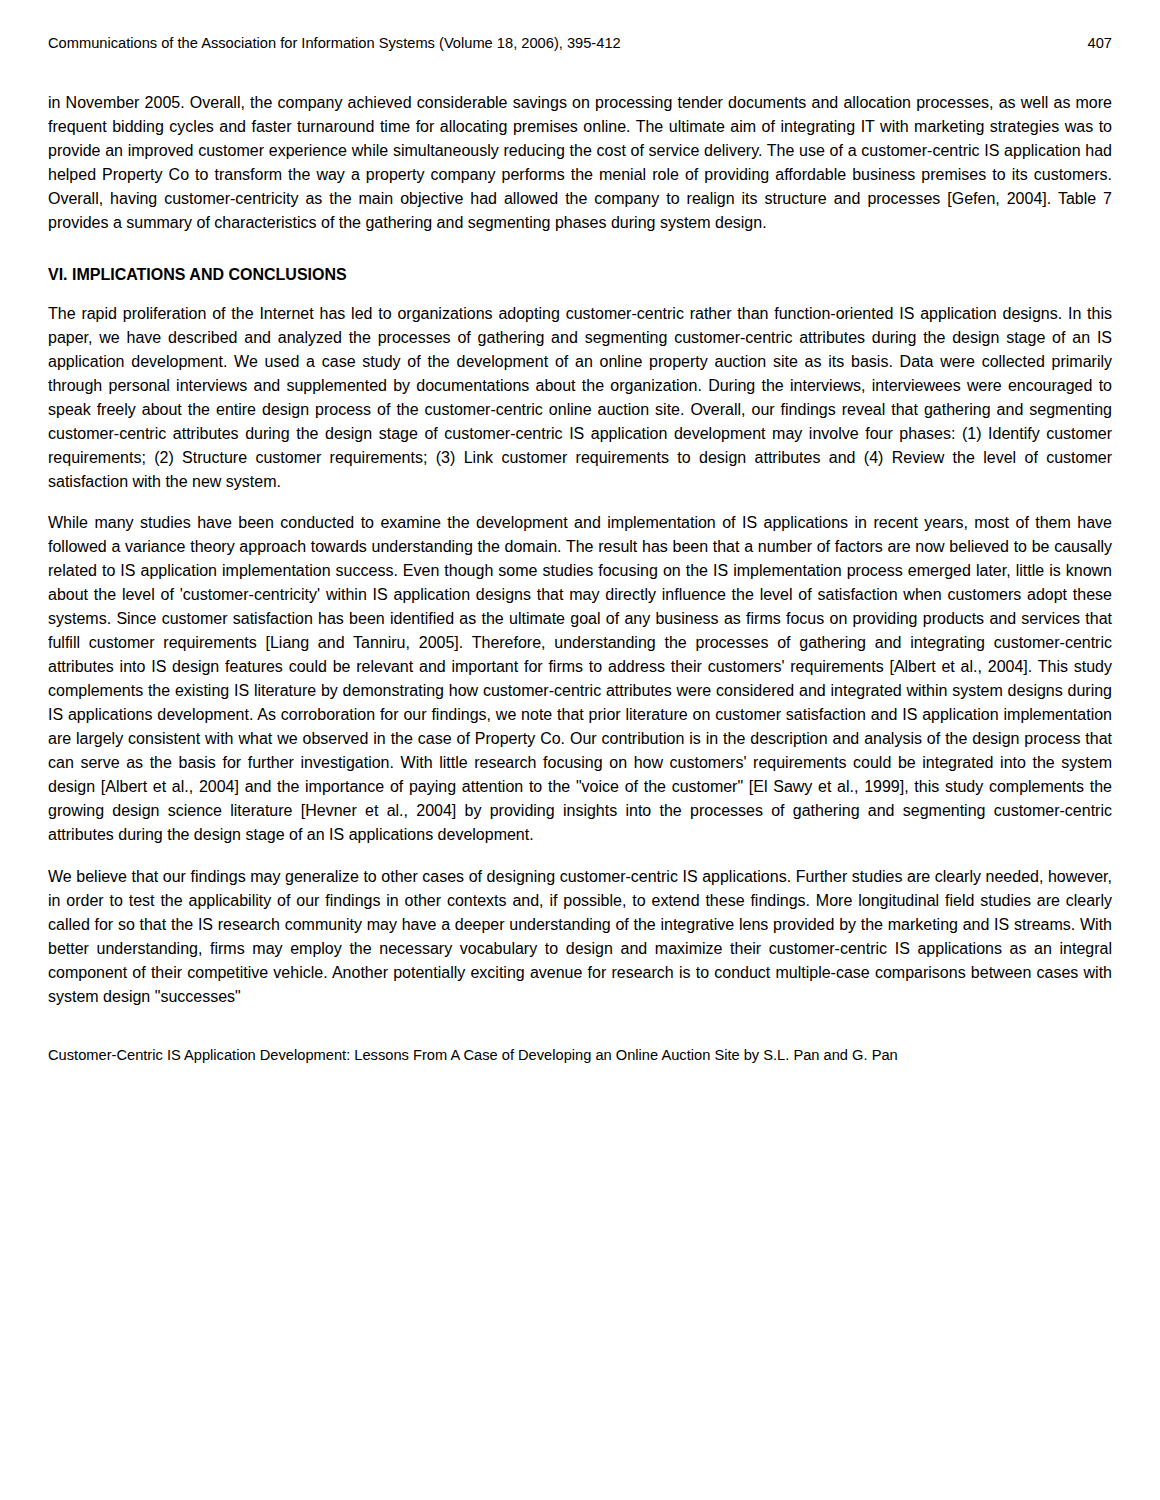Communications of the Association for Information Systems (Volume 18, 2006), 395-412 407
in November 2005. Overall, the company achieved considerable savings on processing tender documents and allocation processes, as well as more frequent bidding cycles and faster turnaround time for allocating premises online. The ultimate aim of integrating IT with marketing strategies was to provide an improved customer experience while simultaneously reducing the cost of service delivery. The use of a customer-centric IS application had helped Property Co to transform the way a property company performs the menial role of providing affordable business premises to its customers. Overall, having customer-centricity as the main objective had allowed the company to realign its structure and processes [Gefen, 2004]. Table 7 provides a summary of characteristics of the gathering and segmenting phases during system design.
VI. IMPLICATIONS AND CONCLUSIONS
The rapid proliferation of the Internet has led to organizations adopting customer-centric rather than function-oriented IS application designs. In this paper, we have described and analyzed the processes of gathering and segmenting customer-centric attributes during the design stage of an IS application development. We used a case study of the development of an online property auction site as its basis. Data were collected primarily through personal interviews and supplemented by documentations about the organization. During the interviews, interviewees were encouraged to speak freely about the entire design process of the customer-centric online auction site. Overall, our findings reveal that gathering and segmenting customer-centric attributes during the design stage of customer-centric IS application development may involve four phases: (1) Identify customer requirements; (2) Structure customer requirements; (3) Link customer requirements to design attributes and (4) Review the level of customer satisfaction with the new system.
While many studies have been conducted to examine the development and implementation of IS applications in recent years, most of them have followed a variance theory approach towards understanding the domain. The result has been that a number of factors are now believed to be causally related to IS application implementation success. Even though some studies focusing on the IS implementation process emerged later, little is known about the level of 'customer-centricity' within IS application designs that may directly influence the level of satisfaction when customers adopt these systems. Since customer satisfaction has been identified as the ultimate goal of any business as firms focus on providing products and services that fulfill customer requirements [Liang and Tanniru, 2005]. Therefore, understanding the processes of gathering and integrating customer-centric attributes into IS design features could be relevant and important for firms to address their customers' requirements [Albert et al., 2004]. This study complements the existing IS literature by demonstrating how customer-centric attributes were considered and integrated within system designs during IS applications development. As corroboration for our findings, we note that prior literature on customer satisfaction and IS application implementation are largely consistent with what we observed in the case of Property Co. Our contribution is in the description and analysis of the design process that can serve as the basis for further investigation. With little research focusing on how customers' requirements could be integrated into the system design [Albert et al., 2004] and the importance of paying attention to the "voice of the customer" [El Sawy et al., 1999], this study complements the growing design science literature [Hevner et al., 2004] by providing insights into the processes of gathering and segmenting customer-centric attributes during the design stage of an IS applications development.
We believe that our findings may generalize to other cases of designing customer-centric IS applications. Further studies are clearly needed, however, in order to test the applicability of our findings in other contexts and, if possible, to extend these findings. More longitudinal field studies are clearly called for so that the IS research community may have a deeper understanding of the integrative lens provided by the marketing and IS streams. With better understanding, firms may employ the necessary vocabulary to design and maximize their customer-centric IS applications as an integral component of their competitive vehicle. Another potentially exciting avenue for research is to conduct multiple-case comparisons between cases with system design "successes"
Customer-Centric IS Application Development: Lessons From A Case of Developing an Online Auction Site by S.L. Pan and G. Pan